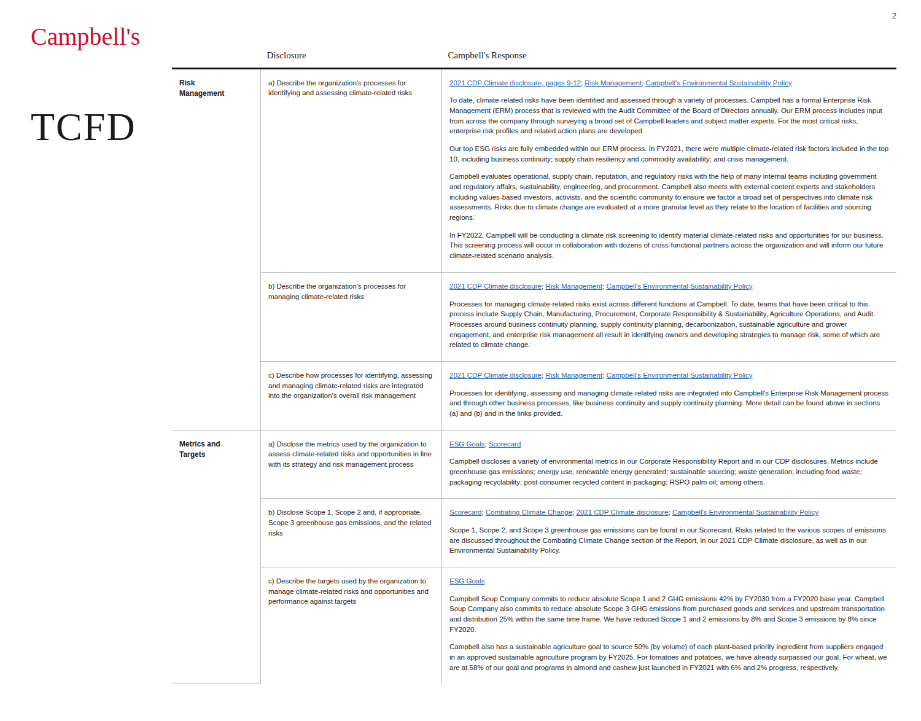2
Campbell's
TCFD
| | Disclosure | Campbell's Response |
| --- | --- | --- |
| Risk Management | a) Describe the organization's processes for identifying and assessing climate-related risks | 2021 CDP Climate disclosure, pages 9-12 ; Risk Management ; Campbell's Environmental Sustainability Policy To date, climate-related risks have been identified and assessed through a variety of processes. Campbell has a formal Enterprise Risk Management (ERM) process that is reviewed with the Audit Committee of the Board of Directors annually. Our ERM process includes input from across the company through surveying a broad set of Campbell leaders and subject matter experts. For the most critical risks, enterprise risk profiles and related action plans are developed. Our top ESG risks are fully embedded within our ERM process. In FY2021, there were multiple climate-related risk factors included in the top 10, including business continuity; supply chain resiliency and commodity availability; and crisis management. Campbell evaluates operational, supply chain, reputation, and regulatory risks with the help of many internal teams including government and regulatory affairs, sustainability, engineering, and procurement. Campbell also meets with external content experts and stakeholders including values-based investors, activists, and the scientific community to ensure we factor a broad set of perspectives into climate risk assessments. Risks due to climate change are evaluated at a more granular level as they relate to the location of facilities and sourcing regions. In FY2022, Campbell will be conducting a climate risk screening to identify material climate-related risks and opportunities for our business. This screening process will occur in collaboration with dozens of cross-functional partners across the organization and will inform our future climate-related scenario analysis. |
| b) Describe the organization's processes for managing climate-related risks | 2021 CDP Climate disclosure ; Risk Management ; Campbell's Environmental Sustainability Policy Processes for managing climate-related risks exist across different functions at Campbell. To date, teams that have been critical to this process include Supply Chain, Manufacturing, Procurement, Corporate Responsibility & Sustainability, Agriculture Operations, and Audit. Processes around business continuity planning, supply continuity planning, decarbonization, sustainable agriculture and grower engagement, and enterprise risk management all result in identifying owners and developing strategies to manage risk, some of which are related to climate change. |
| c) Describe how processes for identifying, assessing and managing climate-related risks are integrated into the organization's overall risk management | 2021 CDP Climate disclosure ; Risk Management ; Campbell's Environmental Sustainability Policy Processes for identifying, assessing and managing climate-related risks are integrated into Campbell's Enterprise Risk Management process and through other business processes, like business continuity and supply continuity planning. More detail can be found above in sections (a) and (b) and in the links provided. |
| Metrics and Targets | a) Disclose the metrics used by the organization to assess climate-related risks and opportunities in line with its strategy and risk management process | ESG Goals ; Scorecard Campbell discloses a variety of environmental metrics in our Corporate Responsibility Report and in our CDP disclosures. Metrics include greenhouse gas emissions; energy use, renewable energy generated; sustainable sourcing; waste generation, including food waste; packaging recyclability; post-consumer recycled content in packaging; RSPO palm oil; among others. |
| b) Disclose Scope 1, Scope 2 and, if appropriate, Scope 3 greenhouse gas emissions, and the related risks | Scorecard ; Combating Climate Change ; 2021 CDP Climate disclosure ; Campbell's Environmental Sustainability Policy Scope 1, Scope 2, and Scope 3 greenhouse gas emissions can be found in our Scorecard. Risks related to the various scopes of emissions are discussed throughout the Combating Climate Change section of the Report, in our 2021 CDP Climate disclosure, as well as in our Environmental Sustainability Policy. |
| c) Describe the targets used by the organization to manage climate-related risks and opportunities and performance against targets | ESG Goals Campbell Soup Company commits to reduce absolute Scope 1 and 2 GHG emissions 42% by FY2030 from a FY2020 base year. Campbell Soup Company also commits to reduce absolute Scope 3 GHG emissions from purchased goods and services and upstream transportation and distribution 25% within the same time frame. We have reduced Scope 1 and 2 emissions by 8% and Scope 3 emissions by 8% since FY2020. Campbell also has a sustainable agriculture goal to source 50% (by volume) of each plant-based priority ingredient from suppliers engaged in an approved sustainable agriculture program by FY2025. For tomatoes and potatoes, we have already surpassed our goal. For wheat, we are at 58% of our goal and programs in almond and cashew just launched in FY2021 with 6% and 2% progress, respectively. |